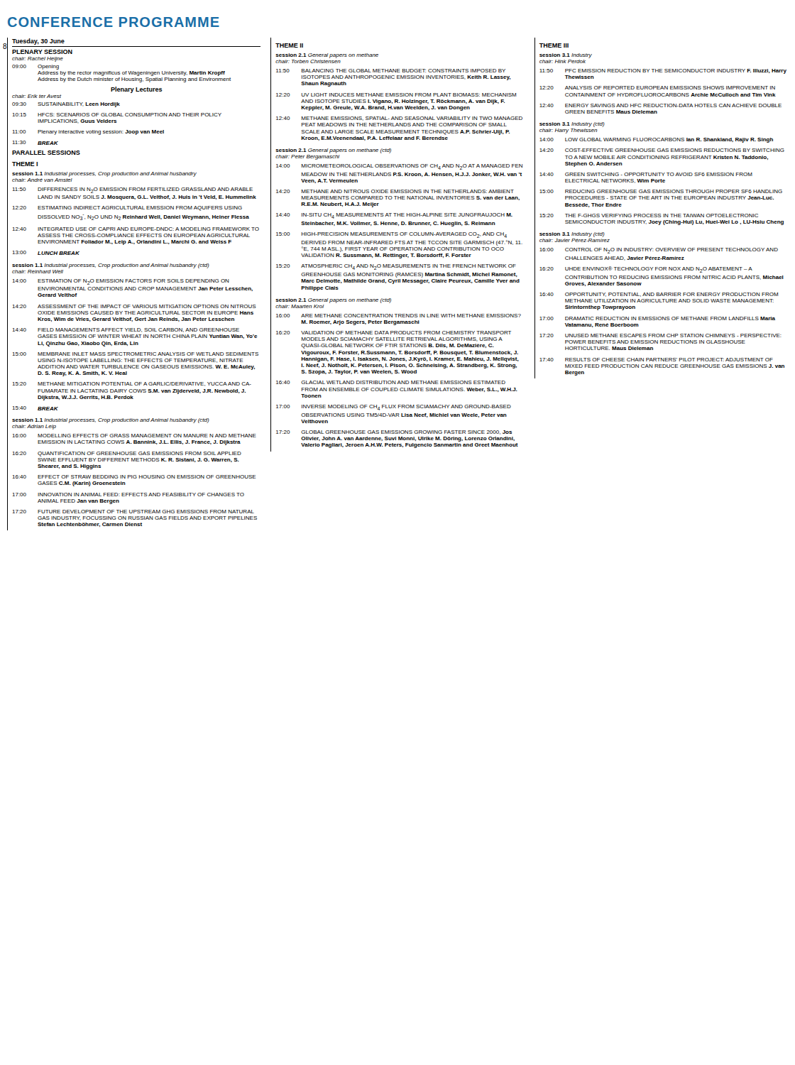8
CONFERENCE PROGRAMME
Tuesday, 30 June
PLENARY SESSION
chair: Rachel Heijne
| 09:00 | Opening Address by the rector magnificus of Wageningen University, Martin Kropff Address by the Dutch minister of Housing, Spatial Planning and Environment |
Plenary Lectures
chair: Erik ter Avest
| 09:30 | SUSTAINABILITY, Leen Hordijk |
| 10:15 | HFCS: SCENARIOS OF GLOBAL CONSUMPTION AND THEIR POLICY IMPLICATIONS, Guus Velders |
| 11:00 | Plenary interactive voting session: Joop van Meel |
| 11:30 | BREAK |
PARALLEL SESSIONS
THEME I
session 1.1 Industrial processes, Crop production and Animal husbandry
chair: André van Amstel
| 11:50 | DIFFERENCES IN N 2 O EMISSION FROM FERTILIZED GRASSLAND AND ARABLE LAND IN SANDY SOILS J. Mosquera, G.L. Velthof, J. Huis in 't Veld, E. Hummelink |
| 12:20 | ESTIMATING INDIRECT AGRICULTURAL EMISSION FROM AQUIFERS USING DISSOLVED NO 3 - , N 2 O UND N 2 Reinhard Well, Daniel Weymann, Heiner Flessa |
| 12:40 | INTEGRATED USE OF CAPRI AND EUROPE-DNDC: A MODELING FRAMEWORK TO ASSESS THE CROSS-COMPLIANCE EFFECTS ON EUROPEAN AGRICULTURAL ENVIRONMENT Foliador M., Leip A., Orlandini L., Marchi G. and Weiss F |
| 13:00 | LUNCH BREAK |
session 1.1 Industrial processes, Crop production and Animal husbandry (ctd)
chair: Reinhard Well
| 14:00 | ESTIMATION OF N 2 O EMISSION FACTORS FOR SOILS DEPENDING ON ENVIRONMENTAL CONDITIONS AND CROP MANAGEMENT Jan Peter Lesschen, Gerard Velthof |
| 14:20 | ASSESSMENT OF THE IMPACT OF VARIOUS MITIGATION OPTIONS ON NITROUS OXIDE EMISSIONS CAUSED BY THE AGRICULTURAL SECTOR IN EUROPE Hans Kros, Wim de Vries, Gerard Velthof, Gert Jan Reinds, Jan Peter Lesschen |
| 14:40 | FIELD MANAGEMENTS AFFECT YIELD, SOIL CARBON, AND GREENHOUSE GASES EMISSION OF WINTER WHEAT IN NORTH CHINA PLAIN Yuntian Wan, Yo'e Li, Qinzhu Gao, Xiaobo Qin, Erda, Lin |
| 15:00 | MEMBRANE INLET MASS SPECTROMETRIC ANALYSIS OF WETLAND SEDIMENTS USING N-ISOTOPE LABELLING: THE EFFECTS OF TEMPERATURE, NITRATE ADDITION AND WATER TURBULENCE ON GASEOUS EMISSIONS. W. E. McAuley, D. S. Reay, K. A. Smith, K. V. Heal |
| 15:20 | METHANE MITIGATION POTENTIAL OF A GARLIC/DERIVATIVE, YUCCA AND CA-FUMARATE IN LACTATING DAIRY COWS S.M. van Zijderveld, J.R. Newbold, J. Dijkstra, W.J.J. Gerrits, H.B. Perdok |
| 15:40 | BREAK |
session 1.1 Industrial processes, Crop production and Animal husbandry (ctd)
chair: Adrian Leip
| 16:00 | MODELLING EFFECTS OF GRASS MANAGEMENT ON MANURE N AND METHANE EMISSION IN LACTATING COWS A. Bannink, J.L. Ellis, J. France, J. Dijkstra |
| 16:20 | QUANTIFICATION OF GREENHOUSE GAS EMISSIONS FROM SOIL APPLIED SWINE EFFLUENT BY DIFFERENT METHODS K. R. Sistani, J. G. Warren, S. Shearer, and S. Higgins |
| 16:40 | EFFECT OF STRAW BEDDING IN PIG HOUSING ON EMISSION OF GREENHOUSE GASES C.M. (Karin) Groenestein |
| 17:00 | INNOVATION IN ANIMAL FEED: EFFECTS AND FEASIBILITY OF CHANGES TO ANIMAL FEED Jan van Bergen |
| 17:20 | FUTURE DEVELOPMENT OF THE UPSTREAM GHG EMISSIONS FROM NATURAL GAS INDUSTRY, FOCUSSING ON RUSSIAN GAS FIELDS AND EXPORT PIPELINES Stefan Lechtenböhmer, Carmen Dienst |
THEME II
session 2.1 General papers on methane
chair: Torben Christensen
| 11:50 | BALANCING THE GLOBAL METHANE BUDGET: CONSTRAINTS IMPOSED BY ISOTOPES AND ANTHROPOGENIC EMISSION INVENTORIES, Keith R. Lassey, Shaun Ragnauth |
| 12:20 | UV LIGHT INDUCES METHANE EMISSION FROM PLANT BIOMASS: MECHANISM AND ISOTOPE STUDIES I. Vigano, R. Holzinger, T. Röckmann, A. van Dijk, F. Keppler, M. Greule, W.A. Brand, H.van Weelden, J. van Dongen |
| 12:40 | METHANE EMISSIONS, SPATIAL- AND SEASONAL VARIABILITY IN TWO MANAGED PEAT MEADOWS IN THE NETHERLANDS AND THE COMPARISON OF SMALL SCALE AND LARGE SCALE MEASUREMENT TECHNIQUES A.P. Schrier-Uijl, P. Kroon, E.M.Veenendaal, P.A. Leffelaar and F. Berendse |
session 2.1 General papers on methane (ctd)
chair: Peter Bergamaschi
| 14:00 | MICROMETEOROLOGICAL OBSERVATIONS OF CH 4 AND N 2 O AT A MANAGED FEN MEADOW IN THE NETHERLANDS P.S. Kroon, A. Hensen, H.J.J. Jonker, W.H. van 't Veen, A.T. Vermeulen |
| 14:20 | METHANE AND NITROUS OXIDE EMISSIONS IN THE NETHERLANDS: AMBIENT MEASUREMENTS COMPARED TO THE NATIONAL INVENTORIES S. van der Laan, R.E.M. Neubert, H.A.J. Meijer |
| 14:40 | IN-SITU CH 4 MEASUREMENTS AT THE HIGH-ALPINE SITE JUNGFRAUJOCH M. Steinbacher, M.K. Vollmer, S. Henne, D. Brunner, C. Hueglin, S. Reimann |
| 15:00 | HIGH-PRECISION MEASUREMENTS OF COLUMN-AVERAGED CO 2 , AND CH 4 DERIVED FROM NEAR-INFRARED FTS AT THE TCCON SITE GARMISCH (47.°N, 11.°E, 744 M ASL.), FIRST YEAR OF OPERATION AND CONTRIBUTION TO OCO VALIDATION R. Sussmann, M. Rettinger, T. Borsdorff, F. Forster |
| 15:20 | ATMOSPHERIC CH 4 AND N 2 O MEASUREMENTS IN THE FRENCH NETWORK OF GREENHOUSE GAS MONITORING (RAMCES) Martina Schmidt, Michel Ramonet, Marc Delmotte, Mathilde Grand, Cyril Messager, Claire Peureux, Camille Yver and Philippe Ciais |
session 2.1 General papers on methane (ctd)
chair: Maarten Krol
| 16:00 | ARE METHANE CONCENTRATION TRENDS IN LINE WITH METHANE EMISSIONS? M. Roemer, Arjo Segers, Peter Bergamaschi |
| 16:20 | VALIDATION OF METHANE DATA PRODUCTS FROM CHEMISTRY TRANSPORT MODELS AND SCIAMACHY SATELLITE RETRIEVAL ALGORITHMS, USING A QUASI-GLOBAL NETWORK OF FTIR STATIONS B. Dils, M. DeMazière, C. Vigouroux, F. Forster, R.Sussmann, T. Borsdorff, P. Bousquet, T. Blumenstock, J. Hannigan, F. Hase, I. Isaksen, N. Jones, J.Kyrö, I. Kramer, E. Mahieu, J. Mellqvist, I. Neef, J. Notholt, K. Petersen, I. Pison, O. Schneising, A. Strandberg, K. Strong, S. Szopa, J. Taylor, P. van Weelen, S. Wood |
| 16:40 | GLACIAL WETLAND DISTRIBUTION AND METHANE EMISSIONS ESTIMATED FROM AN ENSEMBLE OF COUPLED CLIMATE SIMULATIONS. Weber, S.L., W.H.J. Toonen |
| 17:00 | INVERSE MODELING OF CH 4 FLUX FROM SCIAMACHY AND GROUND-BASED OBSERVATIONS USING TM5/4D-VAR Lisa Neef, Michiel van Weele, Peter van Velthoven |
| 17:20 | GLOBAL GREENHOUSE GAS EMISSIONS GROWING FASTER SINCE 2000, Jos Olivier, John A. van Aardenne, Suvi Monni, Ulrike M. Döring, Lorenzo Orlandini, Valerio Pagliari, Jeroen A.H.W. Peters, Fulgencio Sanmartin and Greet Maenhout |
THEME III
session 3.1 Industry
chair: Hink Perdok
| 11:50 | PFC EMISSION REDUCTION BY THE SEMICONDUCTOR INDUSTRY F. Illuzzi, Harry Thewissen |
| 12:20 | ANALYSIS OF REPORTED EUROPEAN EMISSIONS SHOWS IMPROVEMENT IN CONTAINMENT OF HYDROFLUOROCARBONS Archie McCulloch and Tim Vink |
| 12:40 | ENERGY SAVINGS AND HFC REDUCTION-DATA HOTELS CAN ACHIEVE DOUBLE GREEN BENEFITS Maus Dieleman |
session 3.1 Industry (ctd)
chair: Harry Thewissen
| 14:00 | LOW GLOBAL WARMING FLUOROCARBONS Ian R. Shankland, Rajiv R. Singh |
| 14:20 | COST-EFFECTIVE GREENHOUSE GAS EMISSIONS REDUCTIONS BY SWITCHING TO A NEW MOBILE AIR CONDITIONING REFRIGERANT Kristen N. Taddonio, Stephen O. Andersen |
| 14:40 | GREEN SWITCHING - OPPORTUNITY TO AVOID SF6 EMISSION FROM ELECTRICAL NETWORKS, Wim Porte |
| 15:00 | REDUCING GREENHOUSE GAS EMISSIONS THROUGH PROPER SF6 HANDLING PROCEDURES - STATE OF THE ART IN THE EUROPEAN INDUSTRY Jean-Luc. Bessède, Thor Endre |
| 15:20 | THE F-GHGS VERIFYING PROCESS IN THE TAIWAN OPTOELECTRONIC SEMICONDUCTOR INDUSTRY, Joey (Ching-Hui) Lu, Huei-Wei Lo , LU-Hsiu Cheng |
session 3.1 Industry (ctd)
chair: Javier Pérez-Ramírez
| 16:00 | CONTROL OF N 2 O IN INDUSTRY: OVERVIEW OF PRESENT TECHNOLOGY AND CHALLENGES AHEAD, Javier Pérez-Ramírez |
| 16:20 | UHDE ENVINOX® TECHNOLOGY FOR NOX AND N 2 O ABATEMENT – A CONTRIBUTION TO REDUCING EMISSIONS FROM NITRIC ACID PLANTS, Michael Groves, Alexander Sasonow |
| 16:40 | OPPORTUNITY, POTENTIAL, AND BARRIER FOR ENERGY PRODUCTION FROM METHANE UTILIZATION IN AGRICULTURE AND SOLID WASTE MANAGEMENT: Sirintornthep Towprayoon |
| 17:00 | DRAMATIC REDUCTION IN EMISSIONS OF METHANE FROM LANDFILLS Maria Vatamanu, René Boerboom |
| 17:20 | UNUSED METHANE ESCAPES FROM CHP STATION CHIMNEYS - PERSPECTIVE: POWER BENEFITS AND EMISSION REDUCTIONS IN GLASSHOUSE HORTICULTURE. Maus Dieleman |
| 17:40 | RESULTS OF CHEESE CHAIN PARTNERS' PILOT PROJECT: ADJUSTMENT OF MIXED FEED PRODUCTION CAN REDUCE GREENHOUSE GAS EMISSIONS J. van Bergen |